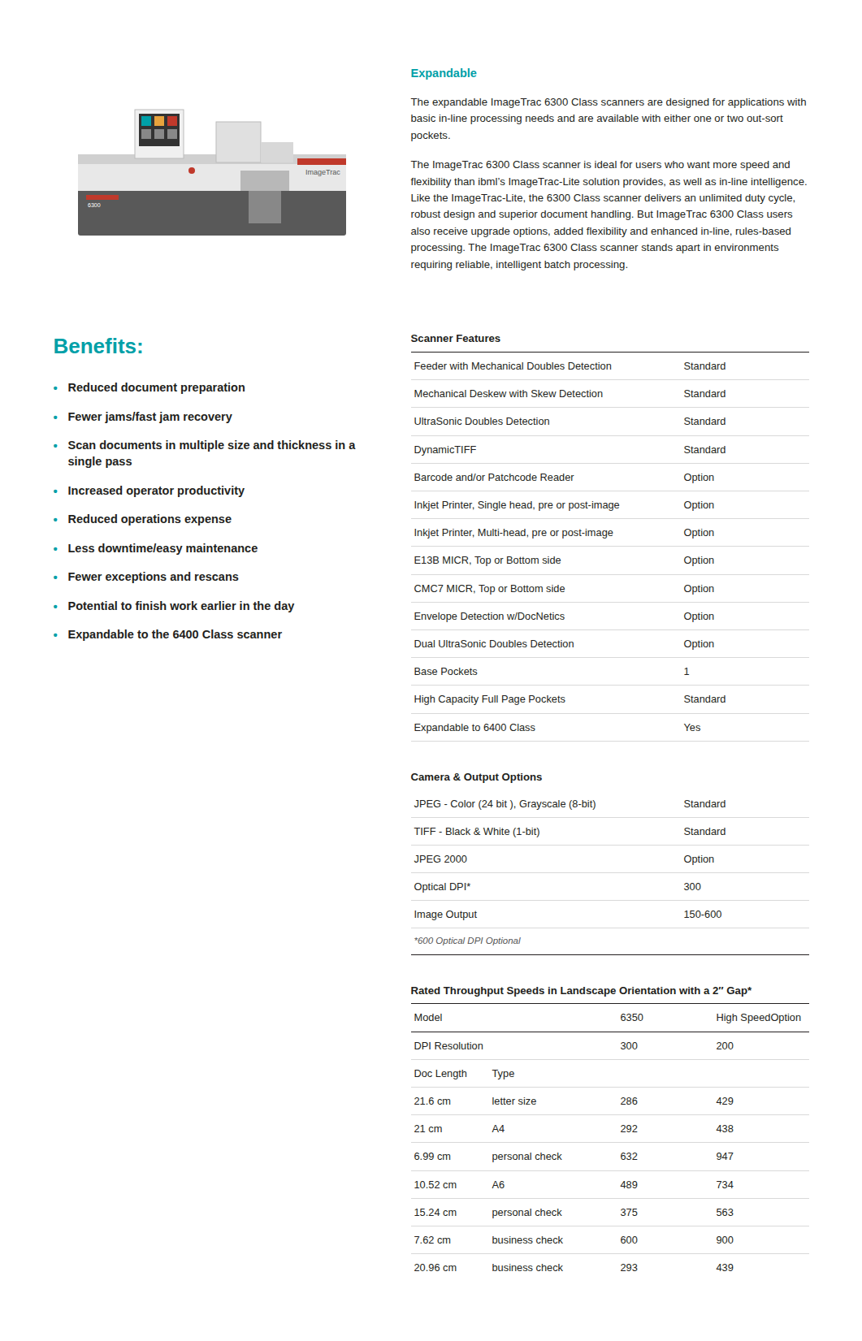Expandable
The expandable ImageTrac 6300 Class scanners are designed for applications with basic in-line processing needs and are available with either one or two out-sort pockets.
The ImageTrac 6300 Class scanner is ideal for users who want more speed and flexibility than ibml’s ImageTrac-Lite solution provides, as well as in-line intelligence. Like the ImageTrac-Lite, the 6300 Class scanner delivers an unlimited duty cycle, robust design and superior document handling. But ImageTrac 6300 Class users also receive upgrade options, added flexibility and enhanced in-line, rules-based processing. The ImageTrac 6300 Class scanner stands apart in environments requiring reliable, intelligent batch processing.
Benefits:
Reduced document preparation
Fewer jams/fast jam recovery
Scan documents in multiple size and thickness in a single pass
Increased operator productivity
Reduced operations expense
Less downtime/easy maintenance
Fewer exceptions and rescans
Potential to finish work earlier in the day
Expandable to the 6400 Class scanner
Scanner Features
| Feeder with Mechanical Doubles Detection | Standard |
| Mechanical Deskew with Skew Detection | Standard |
| UltraSonic Doubles Detection | Standard |
| DynamicTIFF | Standard |
| Barcode and/or Patchcode Reader | Option |
| Inkjet Printer, Single head, pre or post-image | Option |
| Inkjet Printer, Multi-head, pre or post-image | Option |
| E13B MICR, Top or Bottom side | Option |
| CMC7 MICR, Top or Bottom side | Option |
| Envelope Detection w/DocNetics | Option |
| Dual UltraSonic Doubles Detection | Option |
| Base Pockets | 1 |
| High Capacity Full Page Pockets | Standard |
| Expandable to 6400 Class | Yes |
Camera & Output Options
| JPEG - Color (24 bit ), Grayscale (8-bit) | Standard |
| TIFF - Black & White (1-bit) | Standard |
| JPEG 2000 | Option |
| Optical DPI* | 300 |
| Image Output | 150-600 |
| *600 Optical DPI Optional |
Rated Throughput Speeds in Landscape Orientation with a 2″ Gap*
| Model | | 6350 | High SpeedOption |
| --- | --- | --- | --- |
| DPI Resolution | | 300 | 200 |
| Doc Length | Type | | |
| 21.6 cm | letter size | 286 | 429 |
| 21 cm | A4 | 292 | 438 |
| 6.99 cm | personal check | 632 | 947 |
| 10.52 cm | A6 | 489 | 734 |
| 15.24 cm | personal check | 375 | 563 |
| 7.62 cm | business check | 600 | 900 |
| 20.96 cm | business check | 293 | 439 |